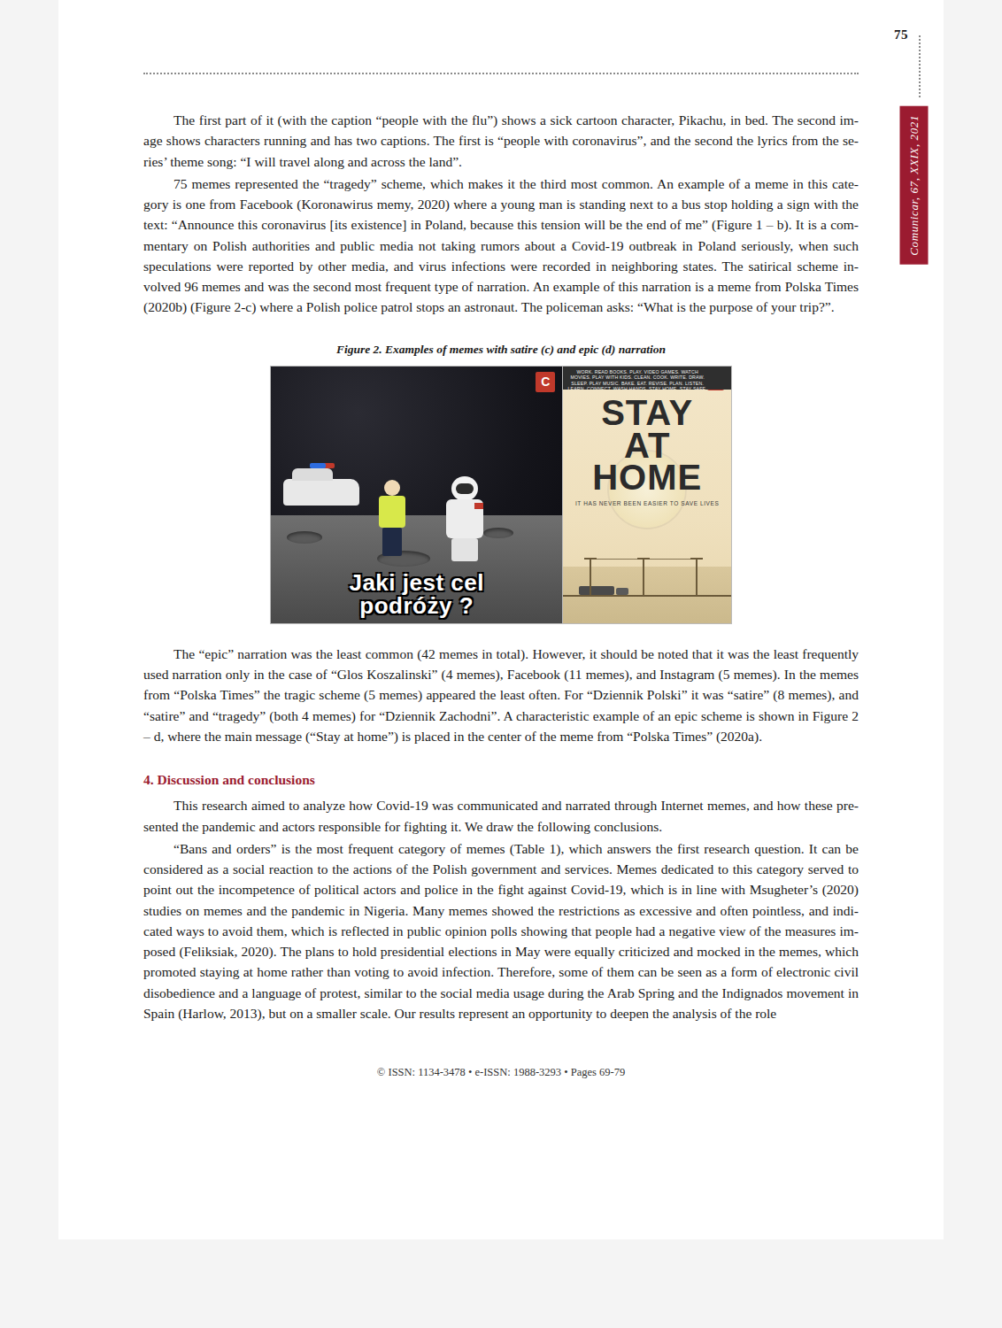75
Comunicar, 67, XXIX, 2021
The first part of it (with the caption “people with the flu”) shows a sick cartoon character, Pikachu, in bed. The second image shows characters running and has two captions. The first is “people with coronavirus”, and the second the lyrics from the series’ theme song: “I will travel along and across the land”.
75 memes represented the “tragedy” scheme, which makes it the third most common. An example of a meme in this category is one from Facebook (Koronawirus memy, 2020) where a young man is standing next to a bus stop holding a sign with the text: “Announce this coronavirus [its existence] in Poland, because this tension will be the end of me” (Figure 1 – b). It is a commentary on Polish authorities and public media not taking rumors about a Covid-19 outbreak in Poland seriously, when such speculations were reported by other media, and virus infections were recorded in neighboring states. The satirical scheme involved 96 memes and was the second most frequent type of narration. An example of this narration is a meme from Polska Times (2020b) (Figure 2-c) where a Polish police patrol stops an astronaut. The policeman asks: “What is the purpose of your trip?”.
Figure 2. Examples of memes with satire (c) and epic (d) narration
C
Jaki jest cel
podróży ?
D
Work. Read books. Play. Video games. Watch movies. Play with kids. Clean. Cook. Write. Draw. Sleep. Play music. Bake. Eat. Revise. Plan. Listen. Learn. Connect. Wash hands. Stay home. Stay safe.
STAY
AT
HOME
It has never been easier to save lives
The “epic” narration was the least common (42 memes in total). However, it should be noted that it was the least frequently used narration only in the case of “Glos Koszalinski” (4 memes), Facebook (11 memes), and Instagram (5 memes). In the memes from “Polska Times” the tragic scheme (5 memes) appeared the least often. For “Dziennik Polski” it was “satire” (8 memes), and “satire” and “tragedy” (both 4 memes) for “Dziennik Zachodni”. A characteristic example of an epic scheme is shown in Figure 2 – d, where the main message (“Stay at home”) is placed in the center of the meme from “Polska Times” (2020a).
4. Discussion and conclusions
This research aimed to analyze how Covid-19 was communicated and narrated through Internet memes, and how these presented the pandemic and actors responsible for fighting it. We draw the following conclusions.
“Bans and orders” is the most frequent category of memes (Table 1), which answers the first research question. It can be considered as a social reaction to the actions of the Polish government and services. Memes dedicated to this category served to point out the incompetence of political actors and police in the fight against Covid-19, which is in line with Msugheter’s (2020) studies on memes and the pandemic in Nigeria. Many memes showed the restrictions as excessive and often pointless, and indicated ways to avoid them, which is reflected in public opinion polls showing that people had a negative view of the measures imposed (Feliksiak, 2020). The plans to hold presidential elections in May were equally criticized and mocked in the memes, which promoted staying at home rather than voting to avoid infection. Therefore, some of them can be seen as a form of electronic civil disobedience and a language of protest, similar to the social media usage during the Arab Spring and the Indignados movement in Spain (Harlow, 2013), but on a smaller scale. Our results represent an opportunity to deepen the analysis of the role
© ISSN: 1134-3478 • e-ISSN: 1988-3293 • Pages 69-79